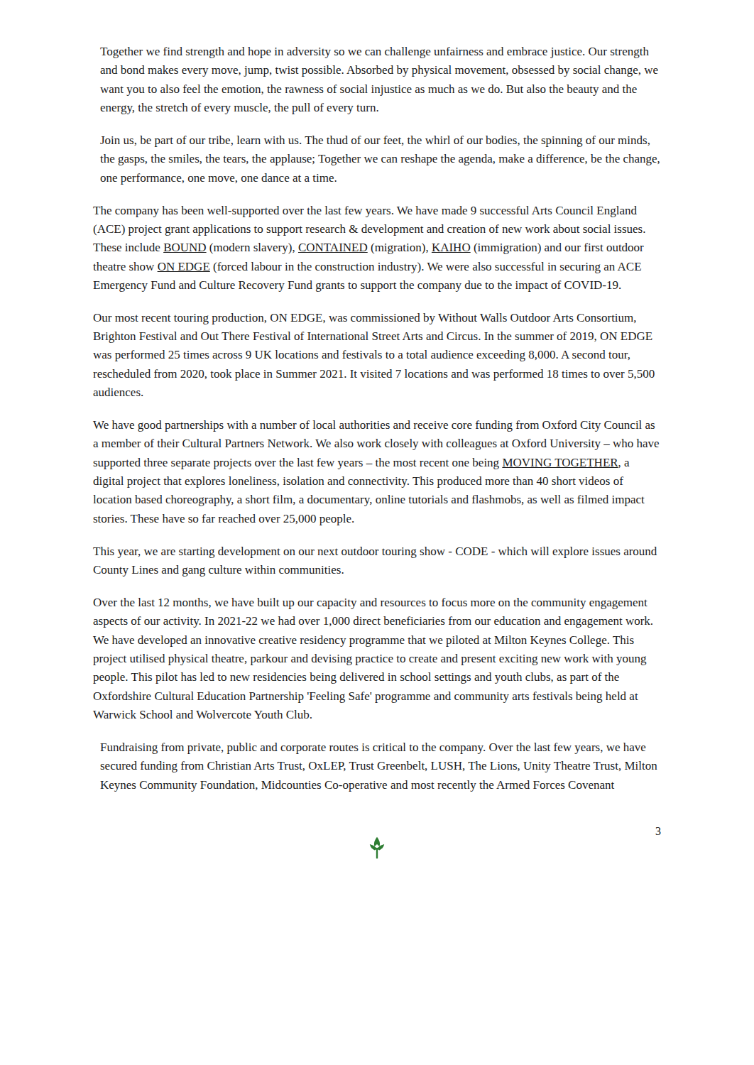Together we find strength and hope in adversity so we can challenge unfairness and embrace justice. Our strength and bond makes every move, jump, twist possible. Absorbed by physical movement, obsessed by social change, we want you to also feel the emotion, the rawness of social injustice as much as we do. But also the beauty and the energy, the stretch of every muscle, the pull of every turn.
Join us, be part of our tribe, learn with us. The thud of our feet, the whirl of our bodies, the spinning of our minds, the gasps, the smiles, the tears, the applause; Together we can reshape the agenda, make a difference, be the change, one performance, one move, one dance at a time.
The company has been well-supported over the last few years. We have made 9 successful Arts Council England (ACE) project grant applications to support research & development and creation of new work about social issues. These include BOUND (modern slavery), CONTAINED (migration), KAIHO (immigration) and our first outdoor theatre show ON EDGE (forced labour in the construction industry). We were also successful in securing an ACE Emergency Fund and Culture Recovery Fund grants to support the company due to the impact of COVID-19.
Our most recent touring production, ON EDGE, was commissioned by Without Walls Outdoor Arts Consortium, Brighton Festival and Out There Festival of International Street Arts and Circus. In the summer of 2019, ON EDGE was performed 25 times across 9 UK locations and festivals to a total audience exceeding 8,000. A second tour, rescheduled from 2020, took place in Summer 2021. It visited 7 locations and was performed 18 times to over 5,500 audiences.
We have good partnerships with a number of local authorities and receive core funding from Oxford City Council as a member of their Cultural Partners Network. We also work closely with colleagues at Oxford University – who have supported three separate projects over the last few years – the most recent one being MOVING TOGETHER, a digital project that explores loneliness, isolation and connectivity. This produced more than 40 short videos of location based choreography, a short film, a documentary, online tutorials and flashmobs, as well as filmed impact stories. These have so far reached over 25,000 people.
This year, we are starting development on our next outdoor touring show - CODE - which will explore issues around County Lines and gang culture within communities.
Over the last 12 months, we have built up our capacity and resources to focus more on the community engagement aspects of our activity. In 2021-22 we had over 1,000 direct beneficiaries from our education and engagement work. We have developed an innovative creative residency programme that we piloted at Milton Keynes College. This project utilised physical theatre, parkour and devising practice to create and present exciting new work with young people. This pilot has led to new residencies being delivered in school settings and youth clubs, as part of the Oxfordshire Cultural Education Partnership 'Feeling Safe' programme and community arts festivals being held at Warwick School and Wolvercote Youth Club.
Fundraising from private, public and corporate routes is critical to the company. Over the last few years, we have secured funding from Christian Arts Trust, OxLEP, Trust Greenbelt, LUSH, The Lions, Unity Theatre Trust, Milton Keynes Community Foundation, Midcounties Co-operative and most recently the Armed Forces Covenant
3